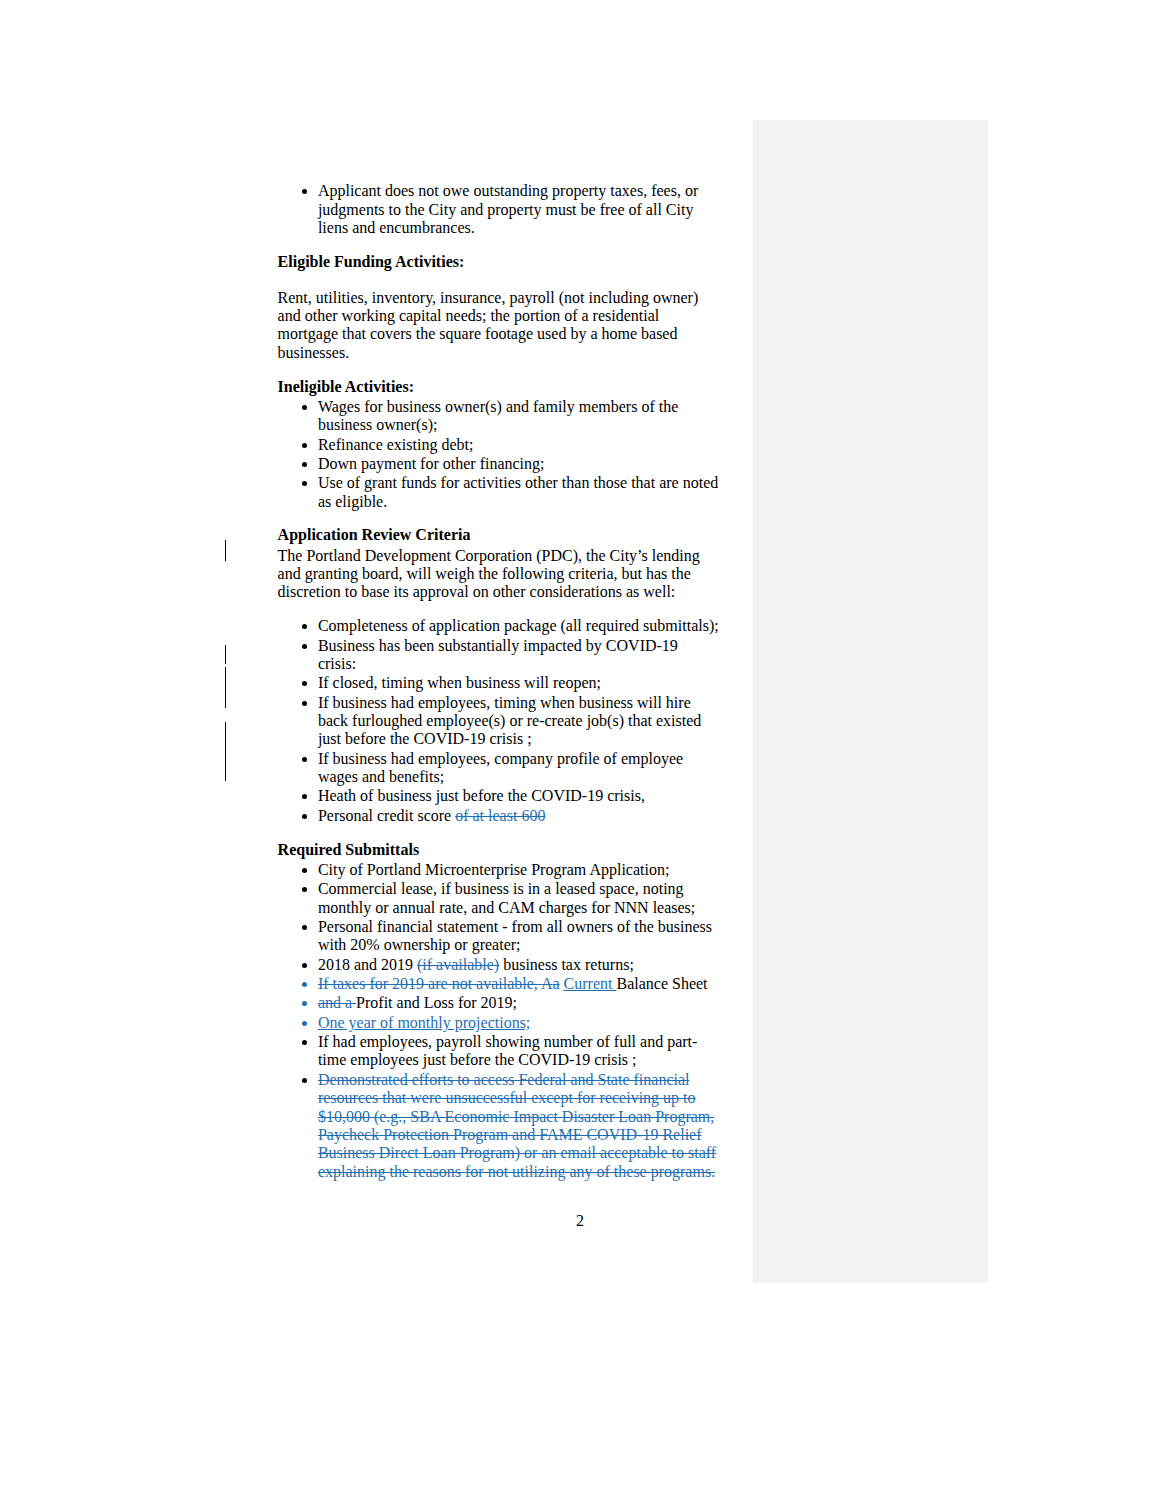Applicant does not owe outstanding property taxes, fees, or judgments to the City and property must be free of all City liens and encumbrances.
Eligible Funding Activities:
Rent, utilities, inventory, insurance, payroll (not including owner) and other working capital needs; the portion of a residential mortgage that covers the square footage used by a home based businesses.
Ineligible Activities:
Wages for business owner(s) and family members of the business owner(s);
Refinance existing debt;
Down payment for other financing;
Use of grant funds for activities other than those that are noted as eligible.
Application Review Criteria
The Portland Development Corporation (PDC), the City’s lending and granting board, will weigh the following criteria, but has the discretion to base its approval on other considerations as well:
Completeness of application package (all required submittals);
Business has been substantially impacted by COVID-19 crisis:
If closed, timing when business will reopen;
If business had employees, timing when business will hire back furloughed employee(s) or re-create job(s) that existed just before the COVID-19 crisis ;
If business had employees, company profile of employee wages and benefits;
Heath of business just before the COVID-19 crisis,
Personal credit score of at least 600
Required Submittals
City of Portland Microenterprise Program Application;
Commercial lease, if business is in a leased space, noting monthly or annual rate, and CAM charges for NNN leases;
Personal financial statement - from all owners of the business with 20% ownership or greater;
2018 and 2019 (if available) business tax returns;
If taxes for 2019 are not available, A a Current Balance Sheet
and a Profit and Loss for 2019;
One year of monthly projections;
If had employees, payroll showing number of full and part-time employees just before the COVID-19 crisis ;
Demonstrated efforts to access Federal and State financial resources that were unsuccessful except for receiving up to $10,000 (e.g., SBA Economic Impact Disaster Loan Program, Paycheck Protection Program and FAME COVID-19 Relief Business Direct Loan Program) or an email acceptable to staff explaining the reasons for not utilizing any of these programs.
2